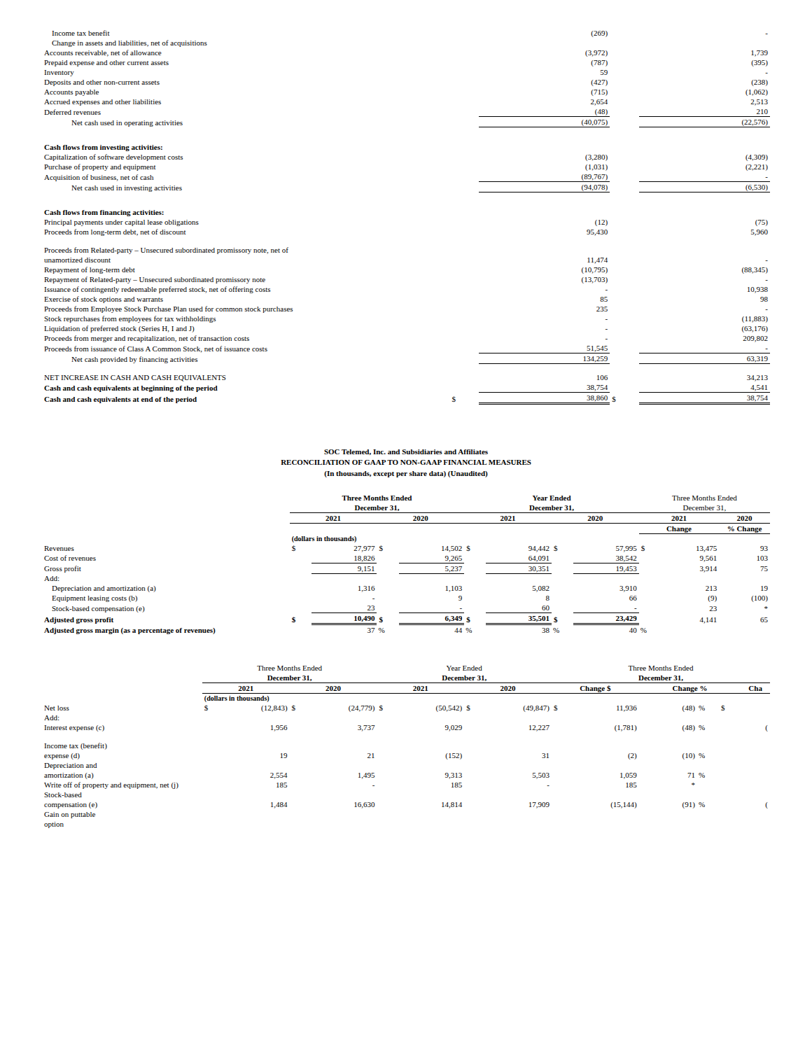| Income tax benefit | | (269) | | - |
| Change in assets and liabilities, net of acquisitions | | | | |
| Accounts receivable, net of allowance | | (3,972) | | 1,739 |
| Prepaid expense and other current assets | | (787) | | (395) |
| Inventory | | 59 | | - |
| Deposits and other non-current assets | | (427) | | (238) |
| Accounts payable | | (715) | | (1,062) |
| Accrued expenses and other liabilities | | 2,654 | | 2,513 |
| Deferred revenues | | (48) | | 210 |
| Net cash used in operating activities | | (40,075) | | (22,576) |
| Cash flows from investing activities: | | | | |
| Capitalization of software development costs | | (3,280) | | (4,309) |
| Purchase of property and equipment | | (1,031) | | (2,221) |
| Acquisition of business, net of cash | | (89,767) | | - |
| Net cash used in investing activities | | (94,078) | | (6,530) |
| Cash flows from financing activities: | | | | |
| Principal payments under capital lease obligations | | (12) | | (75) |
| Proceeds from long-term debt, net of discount | | 95,430 | | 5,960 |
| Proceeds from Related-party – Unsecured subordinated promissory note, net of | | | | |
| unamortized discount | | 11,474 | | - |
| Repayment of long-term debt | | (10,795) | | (88,345) |
| Repayment of Related-party – Unsecured subordinated promissory note | | (13,703) | | - |
| Issuance of contingently redeemable preferred stock, net of offering costs | | - | | 10,938 |
| Exercise of stock options and warrants | | 85 | | 98 |
| Proceeds from Employee Stock Purchase Plan used for common stock purchases | | 235 | | - |
| Stock repurchases from employees for tax withholdings | | - | | (11,883) |
| Liquidation of preferred stock (Series H, I and J) | | - | | (63,176) |
| Proceeds from merger and recapitalization, net of transaction costs | | - | | 209,802 |
| Proceeds from issuance of Class A Common Stock, net of issuance costs | | 51,545 | | - |
| Net cash provided by financing activities | | 134,259 | | 63,319 |
| NET INCREASE IN CASH AND CASH EQUIVALENTS | | 106 | | 34,213 |
| Cash and cash equivalents at beginning of the period | | 38,754 | | 4,541 |
| Cash and cash equivalents at end of the period | $ | 38,860 | $ | 38,754 |
SOC Telemed, Inc. and Subsidiaries and Affiliates
RECONCILIATION OF GAAP TO NON-GAAP FINANCIAL MEASURES
(In thousands, except per share data) (Unaudited)
| | Three Months Ended | Year Ended | Three Months Ended |
| | December 31, | December 31, | December 31, |
| | 2021 | 2020 | 2021 | 2020 | 2021 | 2020 |
| | | | | | Change | % Change |
| | (dollars in thousands) | |
| Revenues | $ | 27,977 | $ | 14,502 | $ | 94,442 | $ | 57,995 | $ | 13,475 | 93 |
| Cost of revenues | | 18,826 | | 9,265 | | 64,091 | | 38,542 | | 9,561 | 103 |
| Gross profit | | 9,151 | | 5,237 | | 30,351 | | 19,453 | | 3,914 | 75 |
| Add: | |
| Depreciation and amortization (a) | | 1,316 | | 1,103 | | 5,082 | | 3,910 | | 213 | 19 |
| Equipment leasing costs (b) | | - | | 9 | | 8 | | 66 | | (9) | (100) |
| Stock-based compensation (e) | | 23 | | - | | 60 | | - | | 23 | * |
| Adjusted gross profit | $ | 10,490 | $ | 6,349 | $ | 35,501 | $ | 23,429 | | 4,141 | 65 |
| Adjusted gross margin (as a percentage of revenues) | | 37 | % | 44 | % | 38 | % | 40 | % | | |
| | Three Months Ended | Year Ended | Three Months Ended |
| | December 31, | December 31, | December 31, |
| | 2021 | 2020 | 2021 | 2020 | Change $ | Change % | Cha |
| | (dollars in thousands) | |
| Net loss | $ | (12,843) | $ | (24,779) | $ | (50,542) | $ | (49,847) | $ | 11,936 | (48) | % | $ | |
| Add: | |
| Interest expense (c) | | 1,956 | | 3,737 | | 9,029 | | 12,227 | | (1,781) | (48) | % | | ( |
| Income tax (benefit) | |
| expense (d) | | 19 | | 21 | | (152) | | 31 | | (2) | (10) | % | | |
| Depreciation and | |
| amortization (a) | | 2,554 | | 1,495 | | 9,313 | | 5,503 | | 1,059 | 71 | % | | |
| Write off of property and equipment, net (j) | | 185 | | - | | 185 | | - | | 185 | * | | | |
| Stock-based | |
| compensation (e) | | 1,484 | | 16,630 | | 14,814 | | 17,909 | | (15,144) | (91) | % | | ( |
| Gain on puttable | |
| option | |